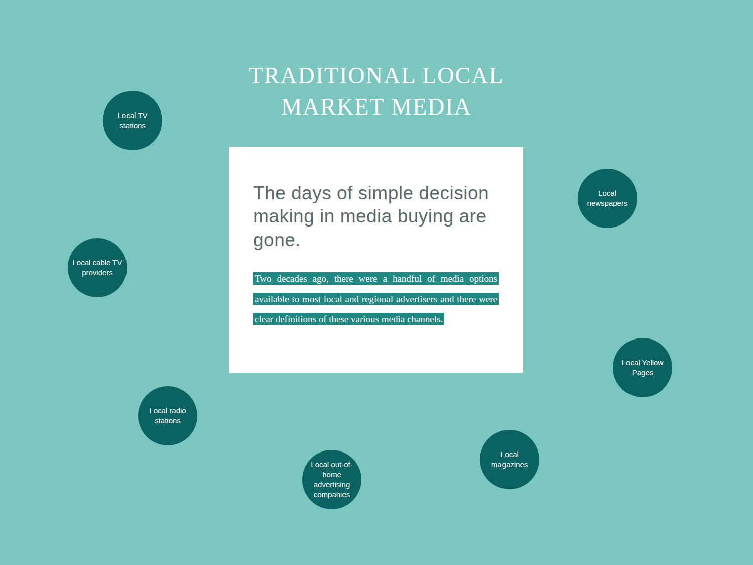TRADITIONAL LOCAL MARKET MEDIA
The days of simple decision making in media buying are gone.
Two decades ago, there were a handful of media options available to most local and regional advertisers and there were clear definitions of these various media channels.
Local TV stations
Local cable TV providers
Local radio stations
Local out-of-home advertising companies
Local magazines
Local Yellow Pages
Local newspapers